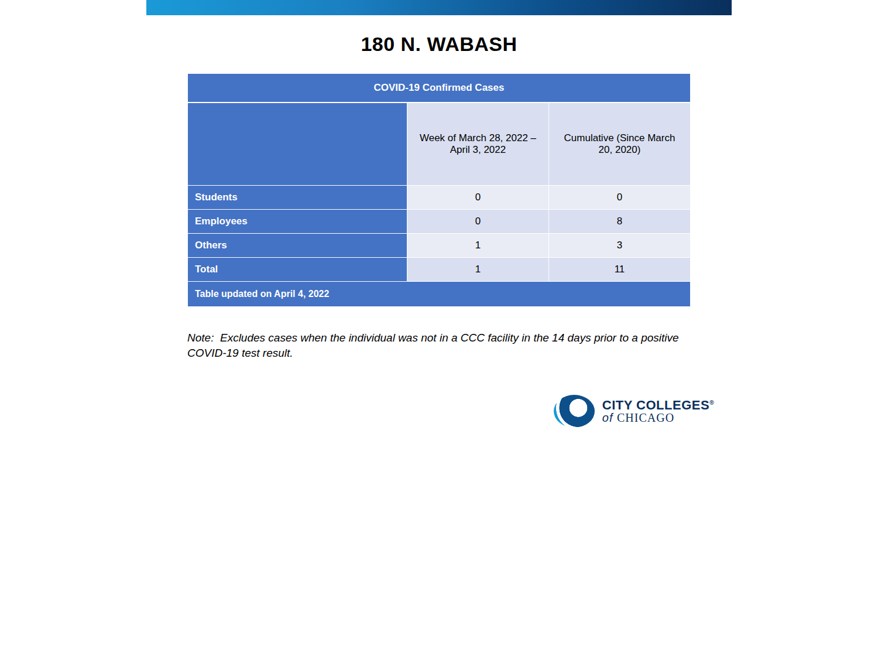180 N. WABASH
COVID-19 Confirmed Cases
| | Week of March 28, 2022 – April 3, 2022 | Cumulative (Since March 20, 2020) |
| --- | --- | --- |
| Students | 0 | 0 |
| Employees | 0 | 8 |
| Others | 1 | 3 |
| Total | 1 | 11 |
| Table updated on April 4, 2022 |
Note: Excludes cases when the individual was not in a CCC facility in the 14 days prior to a positive COVID-19 test result.
CITY COLLEGES®
of CHICAGO